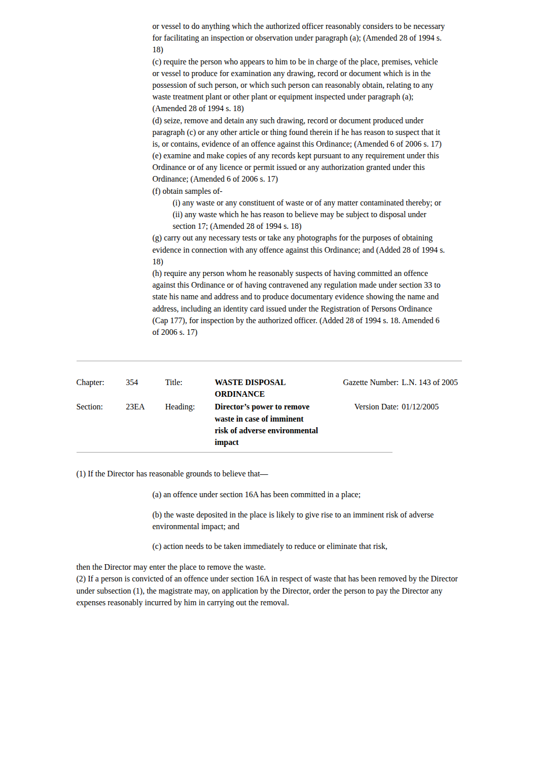or vessel to do anything which the authorized officer reasonably considers to be necessary for facilitating an inspection or observation under paragraph (a); (Amended 28 of 1994 s. 18)
(c) require the person who appears to him to be in charge of the place, premises, vehicle or vessel to produce for examination any drawing, record or document which is in the possession of such person, or which such person can reasonably obtain, relating to any waste treatment plant or other plant or equipment inspected under paragraph (a); (Amended 28 of 1994 s. 18)
(d) seize, remove and detain any such drawing, record or document produced under paragraph (c) or any other article or thing found therein if he has reason to suspect that it is, or contains, evidence of an offence against this Ordinance; (Amended 6 of 2006 s. 17)
(e) examine and make copies of any records kept pursuant to any requirement under this Ordinance or of any licence or permit issued or any authorization granted under this Ordinance; (Amended 6 of 2006 s. 17)
(f) obtain samples of-
(i) any waste or any constituent of waste or of any matter contaminated thereby; or
(ii) any waste which he has reason to believe may be subject to disposal under section 17; (Amended 28 of 1994 s. 18)
(g) carry out any necessary tests or take any photographs for the purposes of obtaining evidence in connection with any offence against this Ordinance; and (Added 28 of 1994 s. 18)
(h) require any person whom he reasonably suspects of having committed an offence against this Ordinance or of having contravened any regulation made under section 33 to state his name and address and to produce documentary evidence showing the name and address, including an identity card issued under the Registration of Persons Ordinance (Cap 177), for inspection by the authorized officer. (Added 28 of 1994 s. 18. Amended 6 of 2006 s. 17)
| Chapter: | 354 | Title: | WASTE DISPOSAL ORDINANCE | Gazette Number: | L.N. 143 of 2005 |
| Section: | 23EA | Heading: | Director’s power to remove waste in case of imminent risk of adverse environmental impact | Version Date: | 01/12/2005 |
(1) If the Director has reasonable grounds to believe that—
(a) an offence under section 16A has been committed in a place;
(b) the waste deposited in the place is likely to give rise to an imminent risk of adverse environmental impact; and
(c) action needs to be taken immediately to reduce or eliminate that risk,
then the Director may enter the place to remove the waste.
(2) If a person is convicted of an offence under section 16A in respect of waste that has been removed by the Director under subsection (1), the magistrate may, on application by the Director, order the person to pay the Director any expenses reasonably incurred by him in carrying out the removal.